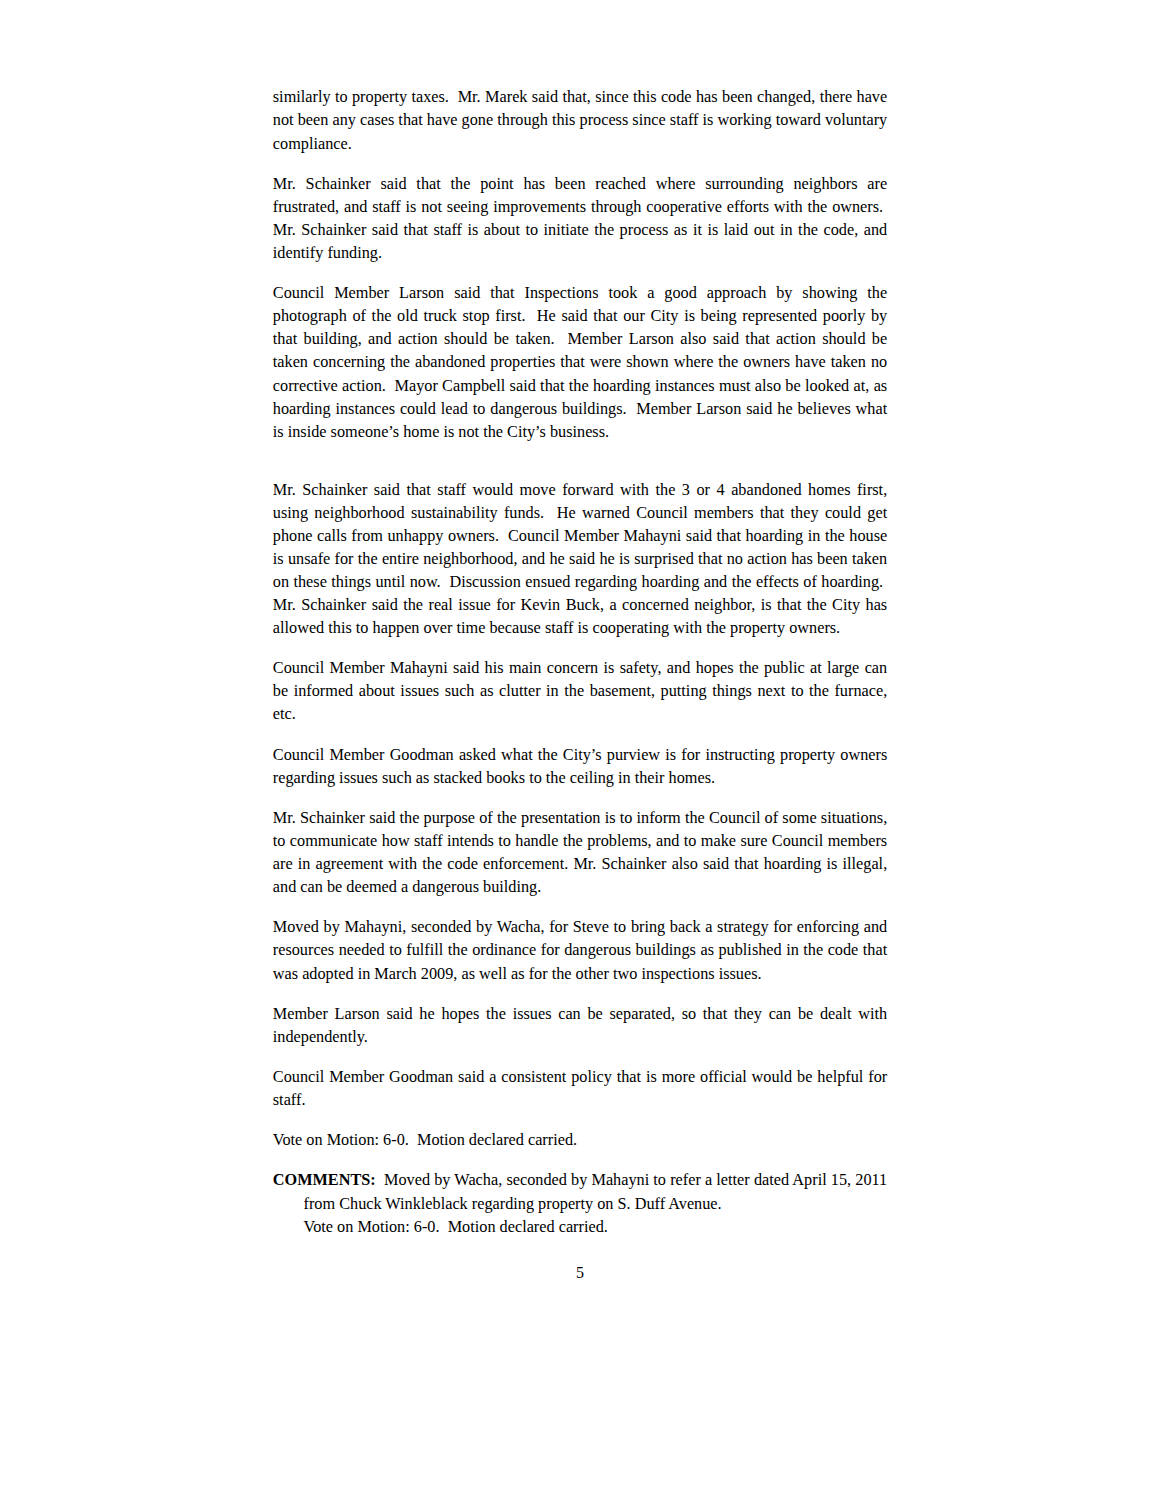similarly to property taxes. Mr. Marek said that, since this code has been changed, there have not been any cases that have gone through this process since staff is working toward voluntary compliance.
Mr. Schainker said that the point has been reached where surrounding neighbors are frustrated, and staff is not seeing improvements through cooperative efforts with the owners. Mr. Schainker said that staff is about to initiate the process as it is laid out in the code, and identify funding.
Council Member Larson said that Inspections took a good approach by showing the photograph of the old truck stop first. He said that our City is being represented poorly by that building, and action should be taken. Member Larson also said that action should be taken concerning the abandoned properties that were shown where the owners have taken no corrective action. Mayor Campbell said that the hoarding instances must also be looked at, as hoarding instances could lead to dangerous buildings. Member Larson said he believes what is inside someone’s home is not the City’s business.
Mr. Schainker said that staff would move forward with the 3 or 4 abandoned homes first, using neighborhood sustainability funds. He warned Council members that they could get phone calls from unhappy owners. Council Member Mahayni said that hoarding in the house is unsafe for the entire neighborhood, and he said he is surprised that no action has been taken on these things until now. Discussion ensued regarding hoarding and the effects of hoarding. Mr. Schainker said the real issue for Kevin Buck, a concerned neighbor, is that the City has allowed this to happen over time because staff is cooperating with the property owners.
Council Member Mahayni said his main concern is safety, and hopes the public at large can be informed about issues such as clutter in the basement, putting things next to the furnace, etc.
Council Member Goodman asked what the City’s purview is for instructing property owners regarding issues such as stacked books to the ceiling in their homes.
Mr. Schainker said the purpose of the presentation is to inform the Council of some situations, to communicate how staff intends to handle the problems, and to make sure Council members are in agreement with the code enforcement. Mr. Schainker also said that hoarding is illegal, and can be deemed a dangerous building.
Moved by Mahayni, seconded by Wacha, for Steve to bring back a strategy for enforcing and resources needed to fulfill the ordinance for dangerous buildings as published in the code that was adopted in March 2009, as well as for the other two inspections issues.
Member Larson said he hopes the issues can be separated, so that they can be dealt with independently.
Council Member Goodman said a consistent policy that is more official would be helpful for staff.
Vote on Motion: 6-0. Motion declared carried.
COMMENTS: Moved by Wacha, seconded by Mahayni to refer a letter dated April 15, 2011 from Chuck Winkleblack regarding property on S. Duff Avenue.
Vote on Motion: 6-0. Motion declared carried.
5